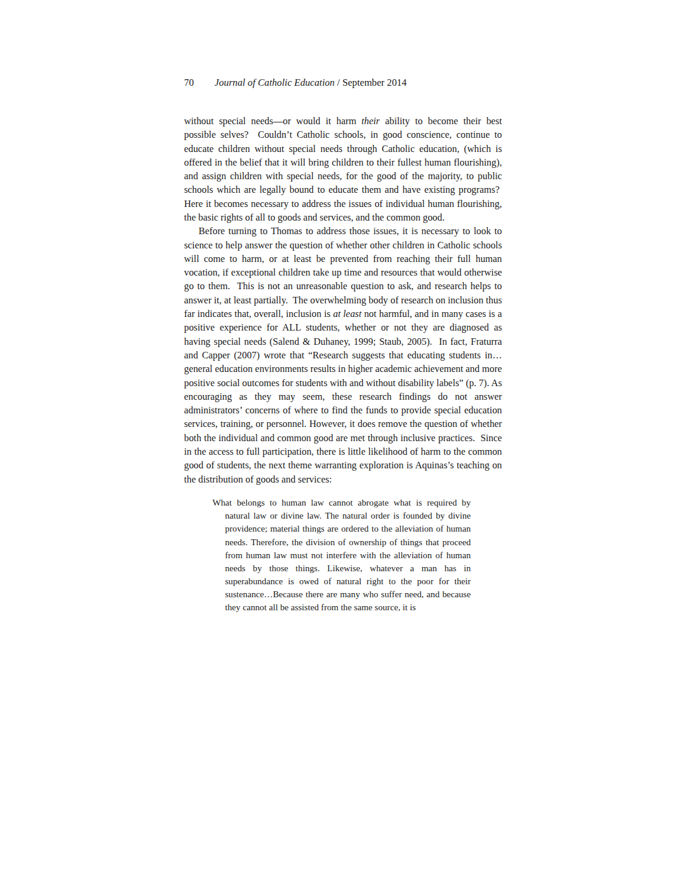70 Journal of Catholic Education / September 2014
without special needs—or would it harm their ability to become their best possible selves? Couldn’t Catholic schools, in good conscience, continue to educate children without special needs through Catholic education, (which is offered in the belief that it will bring children to their fullest human flourishing), and assign children with special needs, for the good of the majority, to public schools which are legally bound to educate them and have existing programs? Here it becomes necessary to address the issues of individual human flourishing, the basic rights of all to goods and services, and the common good.
Before turning to Thomas to address those issues, it is necessary to look to science to help answer the question of whether other children in Catholic schools will come to harm, or at least be prevented from reaching their full human vocation, if exceptional children take up time and resources that would otherwise go to them. This is not an unreasonable question to ask, and research helps to answer it, at least partially. The overwhelming body of research on inclusion thus far indicates that, overall, inclusion is at least not harmful, and in many cases is a positive experience for ALL students, whether or not they are diagnosed as having special needs (Salend & Duhaney, 1999; Staub, 2005). In fact, Fraturra and Capper (2007) wrote that “Research suggests that educating students in…general education environments results in higher academic achievement and more positive social outcomes for students with and without disability labels” (p. 7). As encouraging as they may seem, these research findings do not answer administrators’ concerns of where to find the funds to provide special education services, training, or personnel. However, it does remove the question of whether both the individual and common good are met through inclusive practices. Since in the access to full participation, there is little likelihood of harm to the common good of students, the next theme warranting exploration is Aquinas’s teaching on the distribution of goods and services:
What belongs to human law cannot abrogate what is required by natural law or divine law. The natural order is founded by divine providence; material things are ordered to the alleviation of human needs. Therefore, the division of ownership of things that proceed from human law must not interfere with the alleviation of human needs by those things. Likewise, whatever a man has in superabundance is owed of natural right to the poor for their sustenance…Because there are many who suffer need, and because they cannot all be assisted from the same source, it is